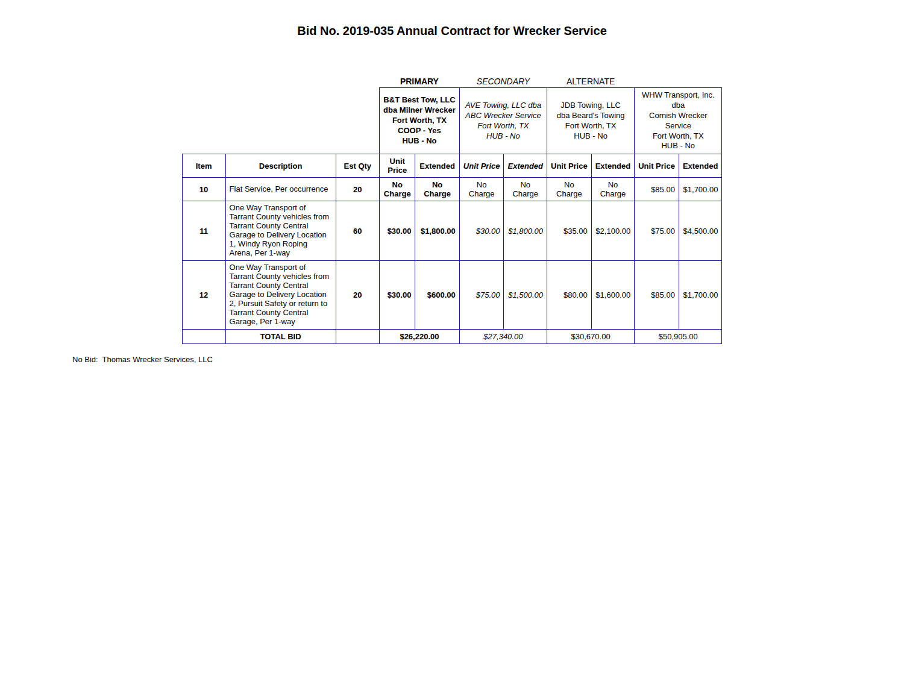Bid No. 2019-035 Annual Contract for Wrecker Service
| | | | PRIMARY | SECONDARY | ALTERNATE | |
| | | | B&T Best Tow, LLC dba Milner Wrecker Fort Worth, TX COOP - Yes HUB - No | AVE Towing, LLC dba ABC Wrecker Service Fort Worth, TX HUB - No | JDB Towing, LLC dba Beard's Towing Fort Worth, TX HUB - No | WHW Transport, Inc. dba Cornish Wrecker Service Fort Worth, TX HUB - No |
| Item | Description | Est Qty | Unit Price | Extended | Unit Price | Extended | Unit Price | Extended | Unit Price | Extended |
| 10 | Flat Service, Per occurrence | 20 | No Charge | No Charge | No Charge | No Charge | No Charge | No Charge | $85.00 | $1,700.00 |
| 11 | One Way Transport of Tarrant County vehicles from Tarrant County Central Garage to Delivery Location 1, Windy Ryon Roping Arena, Per 1-way | 60 | $30.00 | $1,800.00 | $30.00 | $1,800.00 | $35.00 | $2,100.00 | $75.00 | $4,500.00 |
| 12 | One Way Transport of Tarrant County vehicles from Tarrant County Central Garage to Delivery Location 2, Pursuit Safety or return to Tarrant County Central Garage, Per 1-way | 20 | $30.00 | $600.00 | $75.00 | $1,500.00 | $80.00 | $1,600.00 | $85.00 | $1,700.00 |
| | TOTAL BID | | $26,220.00 | $27,340.00 | $30,670.00 | $50,905.00 |
No Bid: Thomas Wrecker Services, LLC